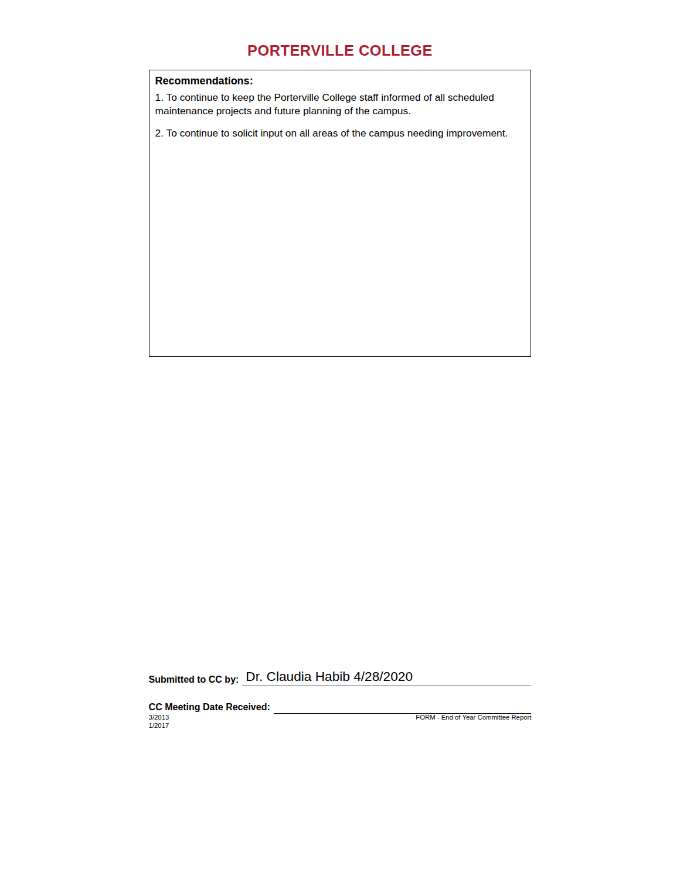PORTERVILLE COLLEGE
Recommendations:
1. To continue to keep the Porterville College staff informed of all scheduled maintenance projects and future planning of the campus.
2. To continue to solicit input on all areas of the campus needing improvement.
Submitted to CC by: Dr. Claudia Habib 4/28/2020
CC Meeting Date Received:
3/2013
1/2017
FORM - End of Year Committee Report